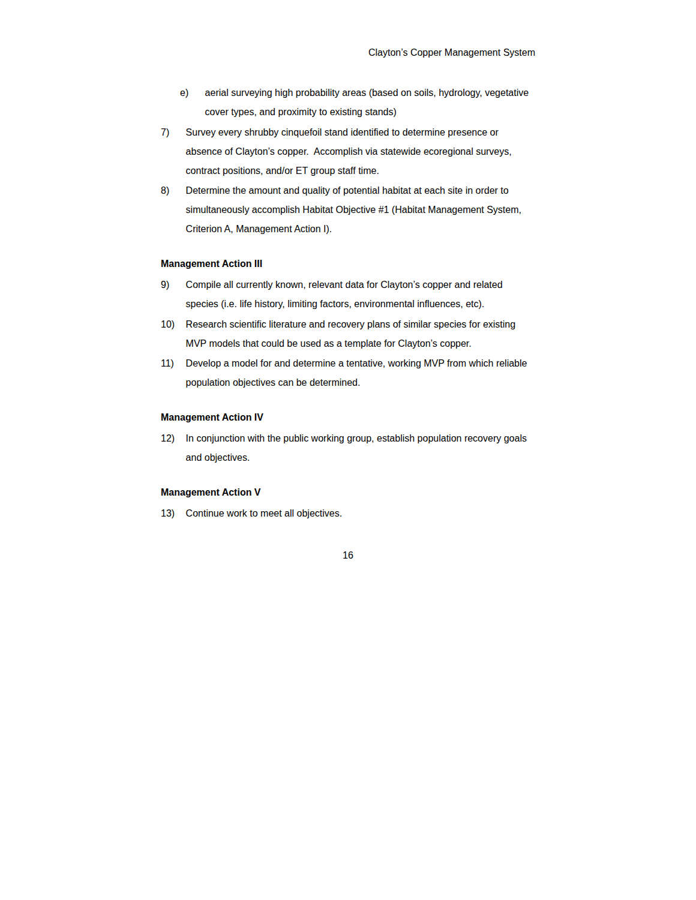Clayton’s Copper Management System
e) aerial surveying high probability areas (based on soils, hydrology, vegetative cover types, and proximity to existing stands)
7) Survey every shrubby cinquefoil stand identified to determine presence or absence of Clayton’s copper. Accomplish via statewide ecoregional surveys, contract positions, and/or ET group staff time.
8) Determine the amount and quality of potential habitat at each site in order to simultaneously accomplish Habitat Objective #1 (Habitat Management System, Criterion A, Management Action I).
Management Action III
9) Compile all currently known, relevant data for Clayton’s copper and related species (i.e. life history, limiting factors, environmental influences, etc).
10) Research scientific literature and recovery plans of similar species for existing MVP models that could be used as a template for Clayton’s copper.
11) Develop a model for and determine a tentative, working MVP from which reliable population objectives can be determined.
Management Action IV
12) In conjunction with the public working group, establish population recovery goals and objectives.
Management Action V
13) Continue work to meet all objectives.
16